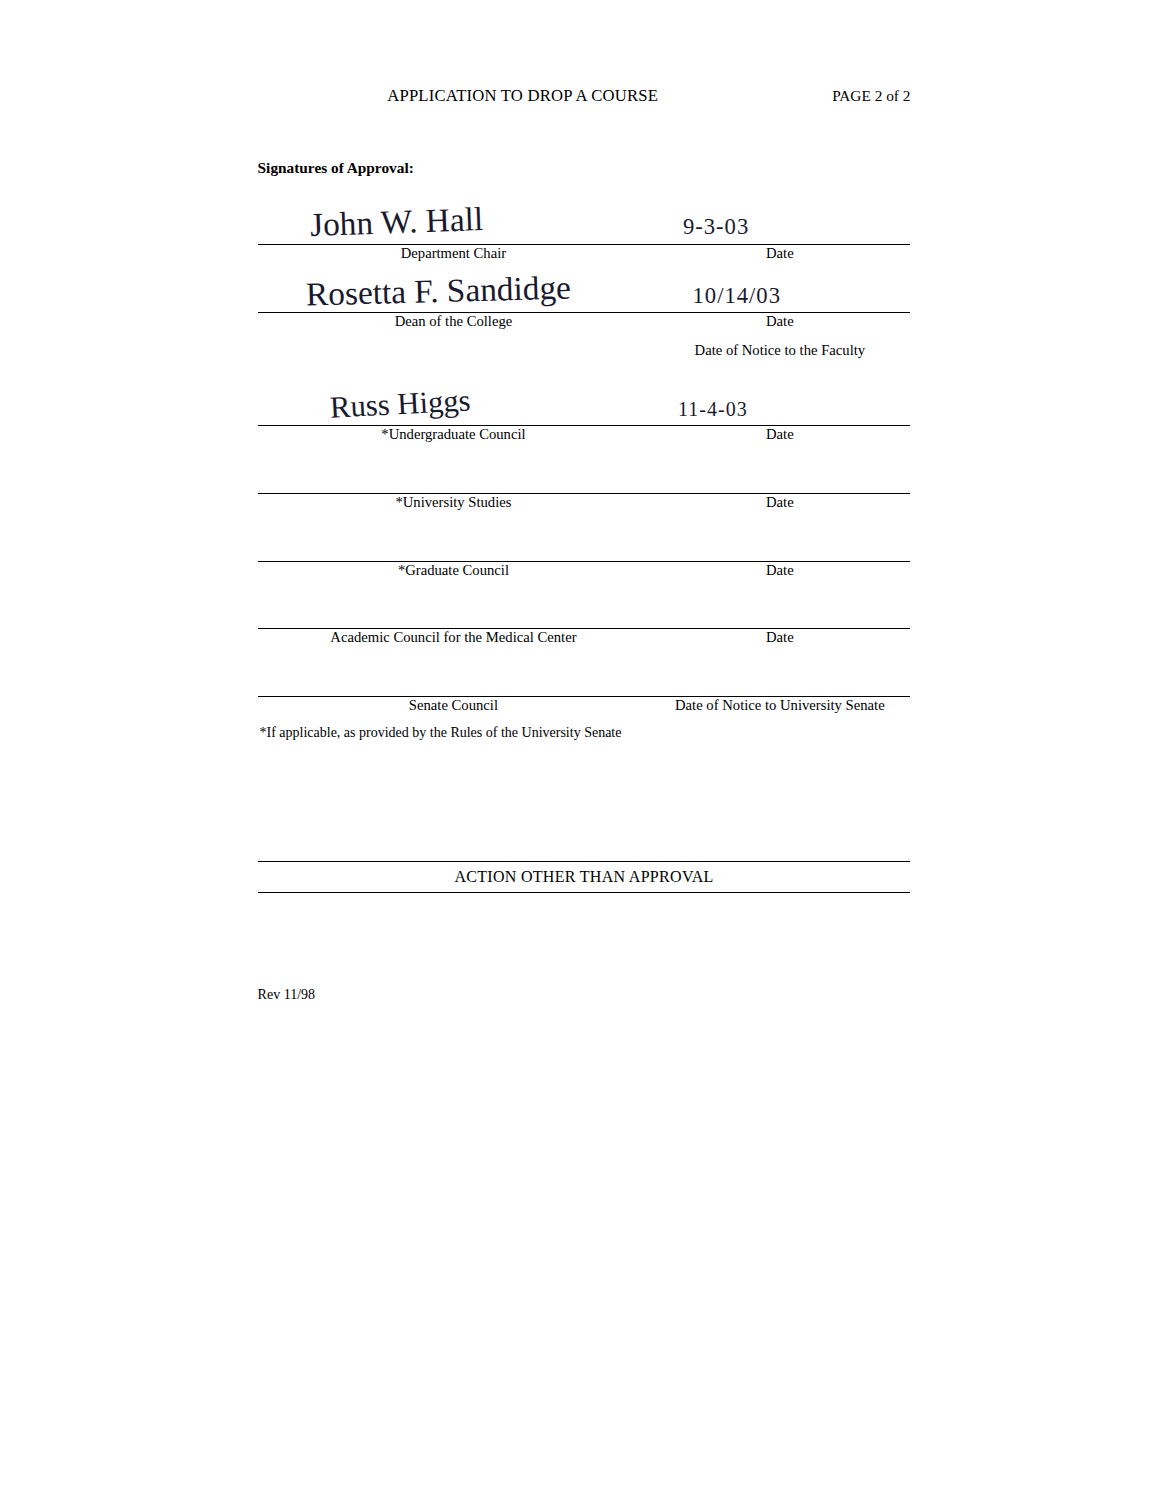APPLICATION TO DROP A COURSE
PAGE 2 of 2
Signatures of Approval:
| John W. Hall Department Chair | 9-3-03 Date |
| Rosetta F. Sandidge Dean of the College | 10/14/03 Date |
| Russ Higgs *Undergraduate Council | Date of Notice to the Faculty |
| 11-4-03 Date |
| *University Studies | Date |
| *Graduate Council | Date |
| Academic Council for the Medical Center | Date |
| Senate Council | Date of Notice to University Senate |
*If applicable, as provided by the Rules of the University Senate
ACTION OTHER THAN APPROVAL
Rev 11/98